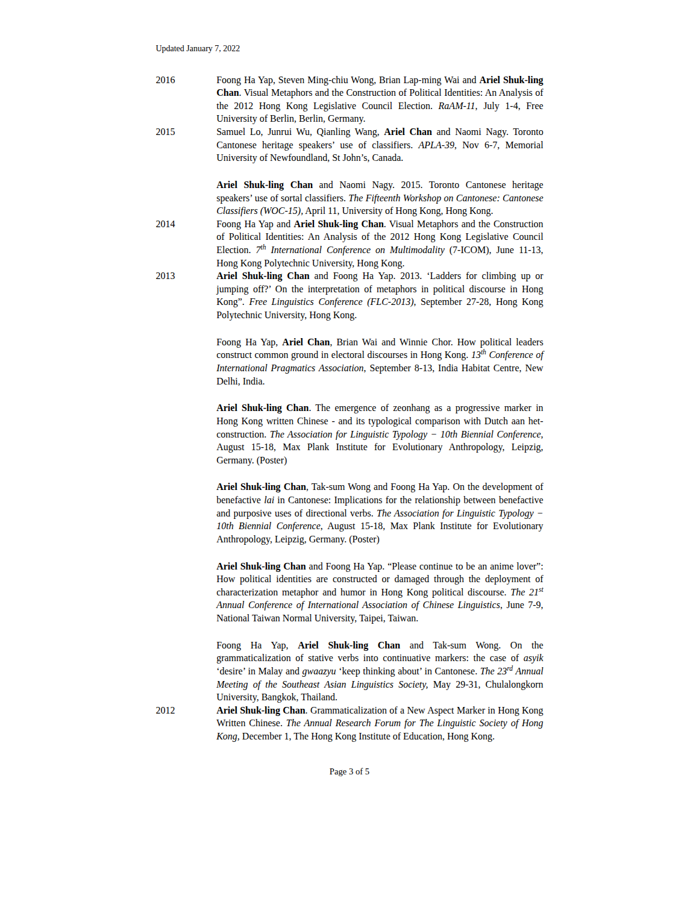Updated January 7, 2022
| 2016 | Foong Ha Yap, Steven Ming-chiu Wong, Brian Lap-ming Wai and Ariel Shuk-ling Chan . Visual Metaphors and the Construction of Political Identities: An Analysis of the 2012 Hong Kong Legislative Council Election. RaAM-11 , July 1-4, Free University of Berlin, Berlin, Germany. |
| 2015 | Samuel Lo, Junrui Wu, Qianling Wang, Ariel Chan and Naomi Nagy. Toronto Cantonese heritage speakers’ use of classifiers. APLA-39 , Nov 6-7, Memorial University of Newfoundland, St John’s, Canada. Ariel Shuk-ling Chan and Naomi Nagy. 2015. Toronto Cantonese heritage speakers’ use of sortal classifiers. The Fifteenth Workshop on Cantonese: Cantonese Classifiers (WOC-15), April 11, University of Hong Kong, Hong Kong. |
| 2014 | Foong Ha Yap and Ariel Shuk-ling Chan . Visual Metaphors and the Construction of Political Identities: An Analysis of the 2012 Hong Kong Legislative Council Election. 7 th International Conference on Multimodality (7-ICOM), June 11-13, Hong Kong Polytechnic University, Hong Kong. |
| 2013 | Ariel Shuk-ling Chan and Foong Ha Yap. 2013. ‘Ladders for climbing up or jumping off?’ On the interpretation of metaphors in political discourse in Hong Kong”. Free Linguistics Conference (FLC-2013) , September 27-28, Hong Kong Polytechnic University, Hong Kong. Foong Ha Yap, Ariel Chan , Brian Wai and Winnie Chor. How political leaders construct common ground in electoral discourses in Hong Kong. 13 th Conference of International Pragmatics Association , September 8-13, India Habitat Centre, New Delhi, India. Ariel Shuk-ling Chan . The emergence of zeonhang as a progressive marker in Hong Kong written Chinese - and its typological comparison with Dutch aan het-construction. The Association for Linguistic Typology − 10th Biennial Conference , August 15-18, Max Plank Institute for Evolutionary Anthropology, Leipzig, Germany. (Poster) Ariel Shuk-ling Chan , Tak-sum Wong and Foong Ha Yap. On the development of benefactive lai in Cantonese: Implications for the relationship between benefactive and purposive uses of directional verbs. The Association for Linguistic Typology − 10th Biennial Conference , August 15-18, Max Plank Institute for Evolutionary Anthropology, Leipzig, Germany. (Poster) Ariel Shuk-ling Chan and Foong Ha Yap. “Please continue to be an anime lover”: How political identities are constructed or damaged through the deployment of characterization metaphor and humor in Hong Kong political discourse. The 21 st Annual Conference of International Association of Chinese Linguistics , June 7-9, National Taiwan Normal University, Taipei, Taiwan. Foong Ha Yap, Ariel Shuk-ling Chan and Tak-sum Wong. On the grammaticalization of stative verbs into continuative markers: the case of asyik ‘desire’ in Malay and gwaazyu ‘keep thinking about’ in Cantonese. The 23 rd Annual Meeting of the Southeast Asian Linguistics Society, May 29-31, Chulalongkorn University, Bangkok, Thailand. |
| 2012 | Ariel Shuk-ling Chan . Grammaticalization of a New Aspect Marker in Hong Kong Written Chinese. The Annual Research Forum for The Linguistic Society of Hong Kong, December 1, The Hong Kong Institute of Education, Hong Kong. |
Page 3 of 5